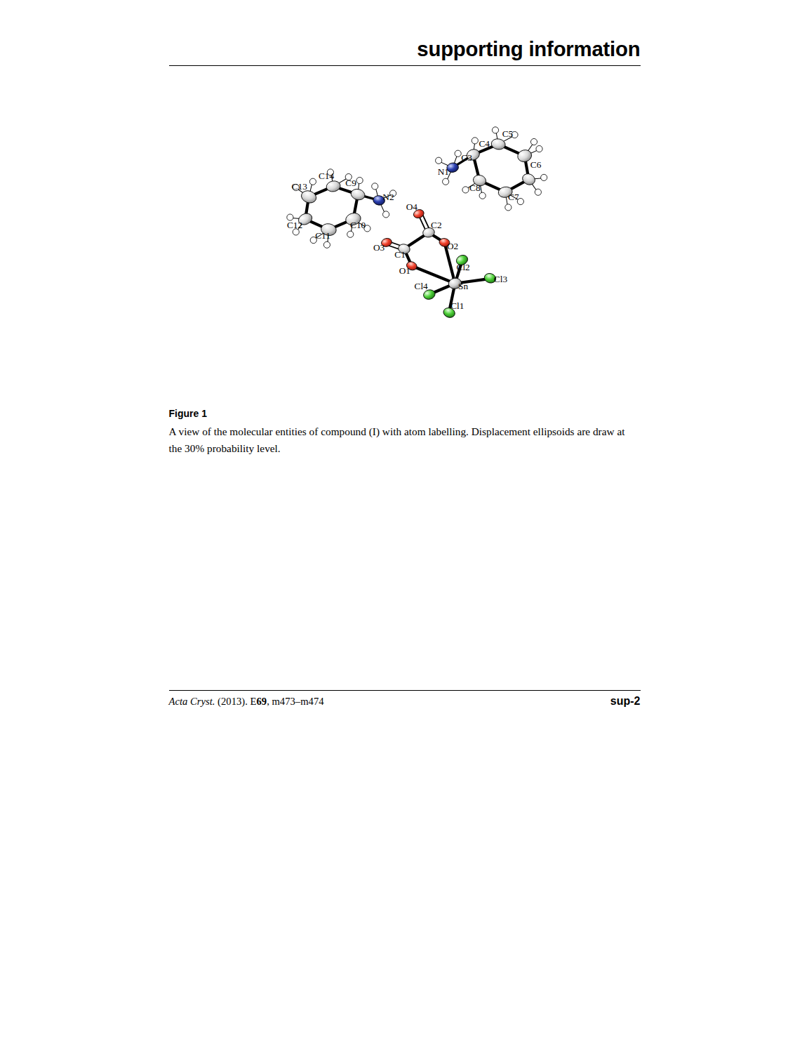supporting information
C5 C4 C3 C6 C7 C8 N1 C9 C14 C13 C12 C11 C10 N2 O4 C2 O2 O3 C1 O1 Cl2 Cl3 Cl4 Cl1 Sn
Figure 1
A view of the molecular entities of compound (I) with atom labelling. Displacement ellipsoids are draw at the 30% probability level.
Acta Cryst. (2013). E69, m473–m474
sup-2